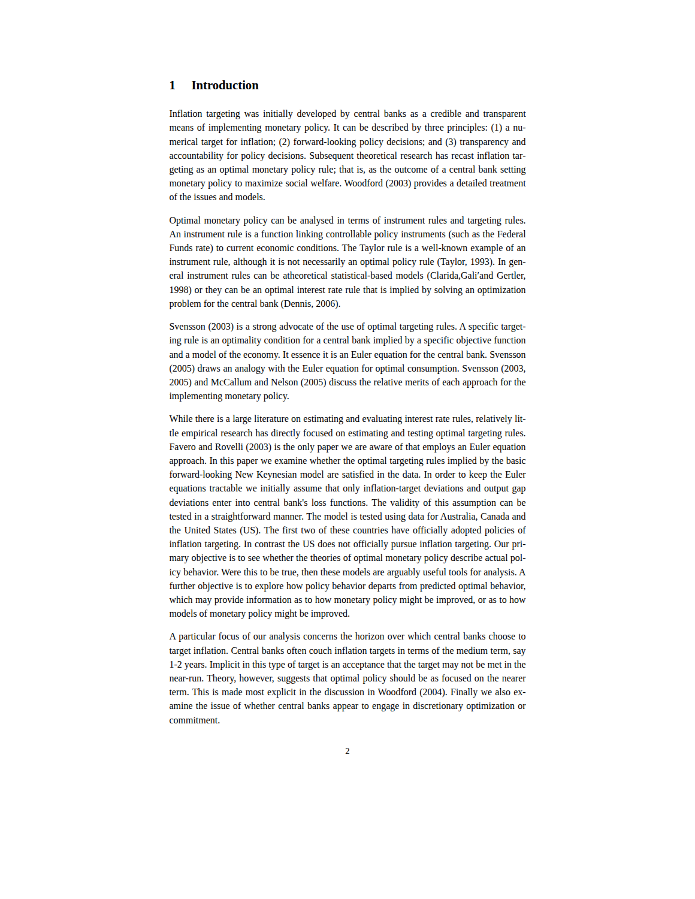1 Introduction
Inflation targeting was initially developed by central banks as a credible and transparent means of implementing monetary policy. It can be described by three principles: (1) a numerical target for inflation; (2) forward-looking policy decisions; and (3) transparency and accountability for policy decisions. Subsequent theoretical research has recast inflation targeting as an optimal monetary policy rule; that is, as the outcome of a central bank setting monetary policy to maximize social welfare. Woodford (2003) provides a detailed treatment of the issues and models.
Optimal monetary policy can be analysed in terms of instrument rules and targeting rules. An instrument rule is a function linking controllable policy instruments (such as the Federal Funds rate) to current economic conditions. The Taylor rule is a well-known example of an instrument rule, although it is not necessarily an optimal policy rule (Taylor, 1993). In general instrument rules can be atheoretical statistical-based models (Clarida,Gali′and Gertler, 1998) or they can be an optimal interest rate rule that is implied by solving an optimization problem for the central bank (Dennis, 2006).
Svensson (2003) is a strong advocate of the use of optimal targeting rules. A specific targeting rule is an optimality condition for a central bank implied by a specific objective function and a model of the economy. It essence it is an Euler equation for the central bank. Svensson (2005) draws an analogy with the Euler equation for optimal consumption. Svensson (2003, 2005) and McCallum and Nelson (2005) discuss the relative merits of each approach for the implementing monetary policy.
While there is a large literature on estimating and evaluating interest rate rules, relatively little empirical research has directly focused on estimating and testing optimal targeting rules. Favero and Rovelli (2003) is the only paper we are aware of that employs an Euler equation approach. In this paper we examine whether the optimal targeting rules implied by the basic forward-looking New Keynesian model are satisfied in the data. In order to keep the Euler equations tractable we initially assume that only inflation-target deviations and output gap deviations enter into central bank's loss functions. The validity of this assumption can be tested in a straightforward manner. The model is tested using data for Australia, Canada and the United States (US). The first two of these countries have officially adopted policies of inflation targeting. In contrast the US does not officially pursue inflation targeting. Our primary objective is to see whether the theories of optimal monetary policy describe actual policy behavior. Were this to be true, then these models are arguably useful tools for analysis. A further objective is to explore how policy behavior departs from predicted optimal behavior, which may provide information as to how monetary policy might be improved, or as to how models of monetary policy might be improved.
A particular focus of our analysis concerns the horizon over which central banks choose to target inflation. Central banks often couch inflation targets in terms of the medium term, say 1-2 years. Implicit in this type of target is an acceptance that the target may not be met in the near-run. Theory, however, suggests that optimal policy should be as focused on the nearer term. This is made most explicit in the discussion in Woodford (2004). Finally we also examine the issue of whether central banks appear to engage in discretionary optimization or commitment.
2